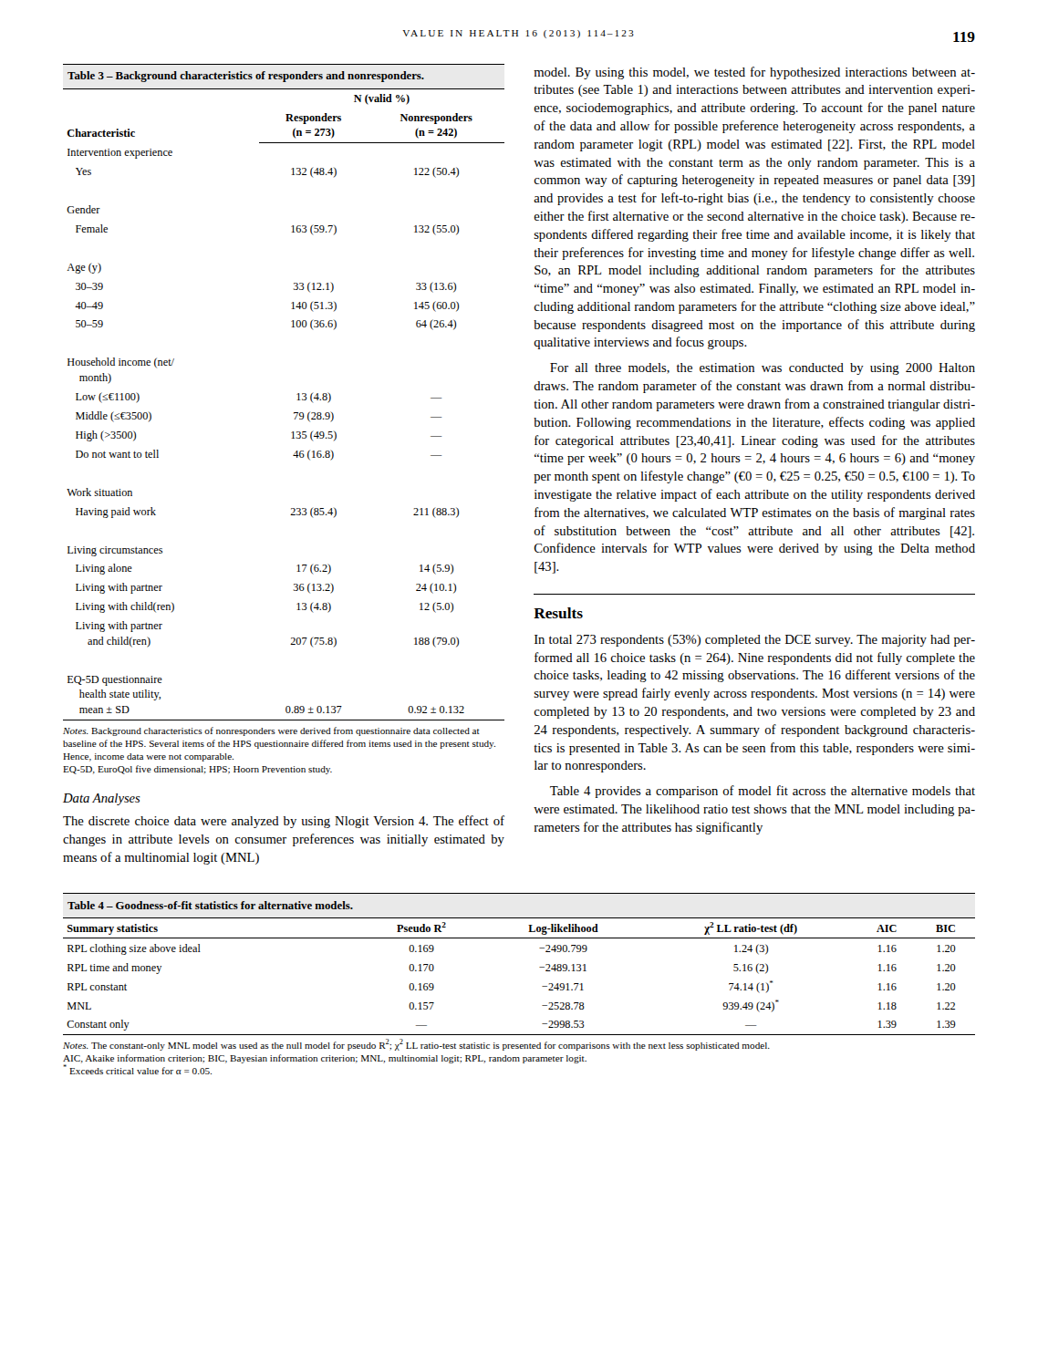Value in Health 16 (2013) 114–123 119
Table 3 – Background characteristics of responders and nonresponders.
| Characteristic | N (valid %) |
| --- | --- |
| Responders (n = 273) | Nonresponders (n = 242) |
| Intervention experience | | |
| Yes | 132 (48.4) | 122 (50.4) |
| Gender | | |
| Female | 163 (59.7) | 132 (55.0) |
| Age (y) | | |
| 30–39 | 33 (12.1) | 33 (13.6) |
| 40–49 | 140 (51.3) | 145 (60.0) |
| 50–59 | 100 (36.6) | 64 (26.4) |
| Household income (net/ month) | | |
| Low (≤€1100) | 13 (4.8) | — |
| Middle (≤€3500) | 79 (28.9) | — |
| High (>3500) | 135 (49.5) | — |
| Do not want to tell | 46 (16.8) | — |
| Work situation | | |
| Having paid work | 233 (85.4) | 211 (88.3) |
| Living circumstances | | |
| Living alone | 17 (6.2) | 14 (5.9) |
| Living with partner | 36 (13.2) | 24 (10.1) |
| Living with child(ren) | 13 (4.8) | 12 (5.0) |
| Living with partner and child(ren) | 207 (75.8) | 188 (79.0) |
| EQ-5D questionnaire health state utility, mean ± SD | 0.89 ± 0.137 | 0.92 ± 0.132 |
Notes. Background characteristics of nonresponders were derived from questionnaire data collected at baseline of the HPS. Several items of the HPS questionnaire differed from items used in the present study. Hence, income data were not comparable.
EQ-5D, EuroQol five dimensional; HPS; Hoorn Prevention study.
Data Analyses
The discrete choice data were analyzed by using Nlogit Version 4. The effect of changes in attribute levels on consumer preferences was initially estimated by means of a multinomial logit (MNL)
model. By using this model, we tested for hypothesized interactions between attributes (see Table 1) and interactions between attributes and intervention experience, sociodemographics, and attribute ordering. To account for the panel nature of the data and allow for possible preference heterogeneity across respondents, a random parameter logit (RPL) model was estimated [22]. First, the RPL model was estimated with the constant term as the only random parameter. This is a common way of capturing heterogeneity in repeated measures or panel data [39] and provides a test for left-to-right bias (i.e., the tendency to consistently choose either the first alternative or the second alternative in the choice task). Because respondents differed regarding their free time and available income, it is likely that their preferences for investing time and money for lifestyle change differ as well. So, an RPL model including additional random parameters for the attributes “time” and “money” was also estimated. Finally, we estimated an RPL model including additional random parameters for the attribute “clothing size above ideal,” because respondents disagreed most on the importance of this attribute during qualitative interviews and focus groups.
For all three models, the estimation was conducted by using 2000 Halton draws. The random parameter of the constant was drawn from a normal distribution. All other random parameters were drawn from a constrained triangular distribution. Following recommendations in the literature, effects coding was applied for categorical attributes [23,40,41]. Linear coding was used for the attributes “time per week” (0 hours = 0, 2 hours = 2, 4 hours = 4, 6 hours = 6) and “money per month spent on lifestyle change” (€0 = 0, €25 = 0.25, €50 = 0.5, €100 = 1). To investigate the relative impact of each attribute on the utility respondents derived from the alternatives, we calculated WTP estimates on the basis of marginal rates of substitution between the “cost” attribute and all other attributes [42]. Confidence intervals for WTP values were derived by using the Delta method [43].
Results
In total 273 respondents (53%) completed the DCE survey. The majority had performed all 16 choice tasks (n = 264). Nine respondents did not fully complete the choice tasks, leading to 42 missing observations. The 16 different versions of the survey were spread fairly evenly across respondents. Most versions (n = 14) were completed by 13 to 20 respondents, and two versions were completed by 23 and 24 respondents, respectively. A summary of respondent background characteristics is presented in Table 3. As can be seen from this table, responders were similar to nonresponders.
Table 4 provides a comparison of model fit across the alternative models that were estimated. The likelihood ratio test shows that the MNL model including parameters for the attributes has significantly
Table 4 – Goodness-of-fit statistics for alternative models.
| Summary statistics | Pseudo R 2 | Log-likelihood | χ 2 LL ratio-test (df) | AIC | BIC |
| --- | --- | --- | --- | --- | --- |
| RPL clothing size above ideal | 0.169 | −2490.799 | 1.24 (3) | 1.16 | 1.20 |
| RPL time and money | 0.170 | −2489.131 | 5.16 (2) | 1.16 | 1.20 |
| RPL constant | 0.169 | −2491.71 | 74.14 (1) * | 1.16 | 1.20 |
| MNL | 0.157 | −2528.78 | 939.49 (24) * | 1.18 | 1.22 |
| Constant only | — | −2998.53 | — | 1.39 | 1.39 |
Notes. The constant-only MNL model was used as the null model for pseudo R2; χ2 LL ratio-test statistic is presented for comparisons with the next less sophisticated model.
AIC, Akaike information criterion; BIC, Bayesian information criterion; MNL, multinomial logit; RPL, random parameter logit.
* Exceeds critical value for α = 0.05.